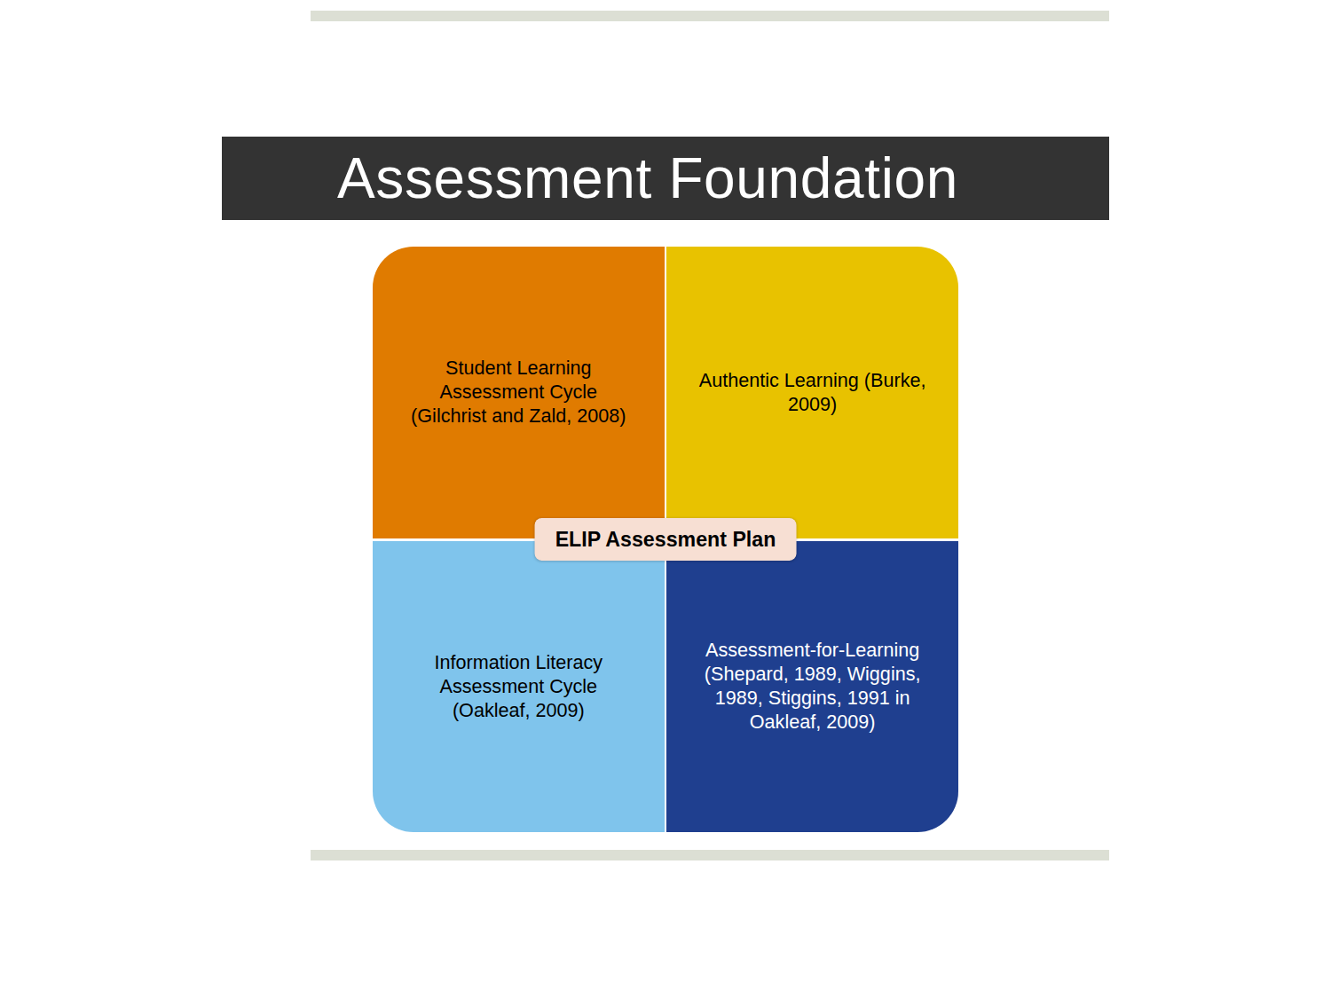Assessment Foundation
Student Learning Assessment Cycle (Gilchrist and Zald, 2008)
Authentic Learning (Burke, 2009)
Information Literacy Assessment Cycle (Oakleaf, 2009)
Assessment-for-Learning (Shepard, 1989, Wiggins, 1989, Stiggins, 1991 in Oakleaf, 2009)
ELIP Assessment Plan